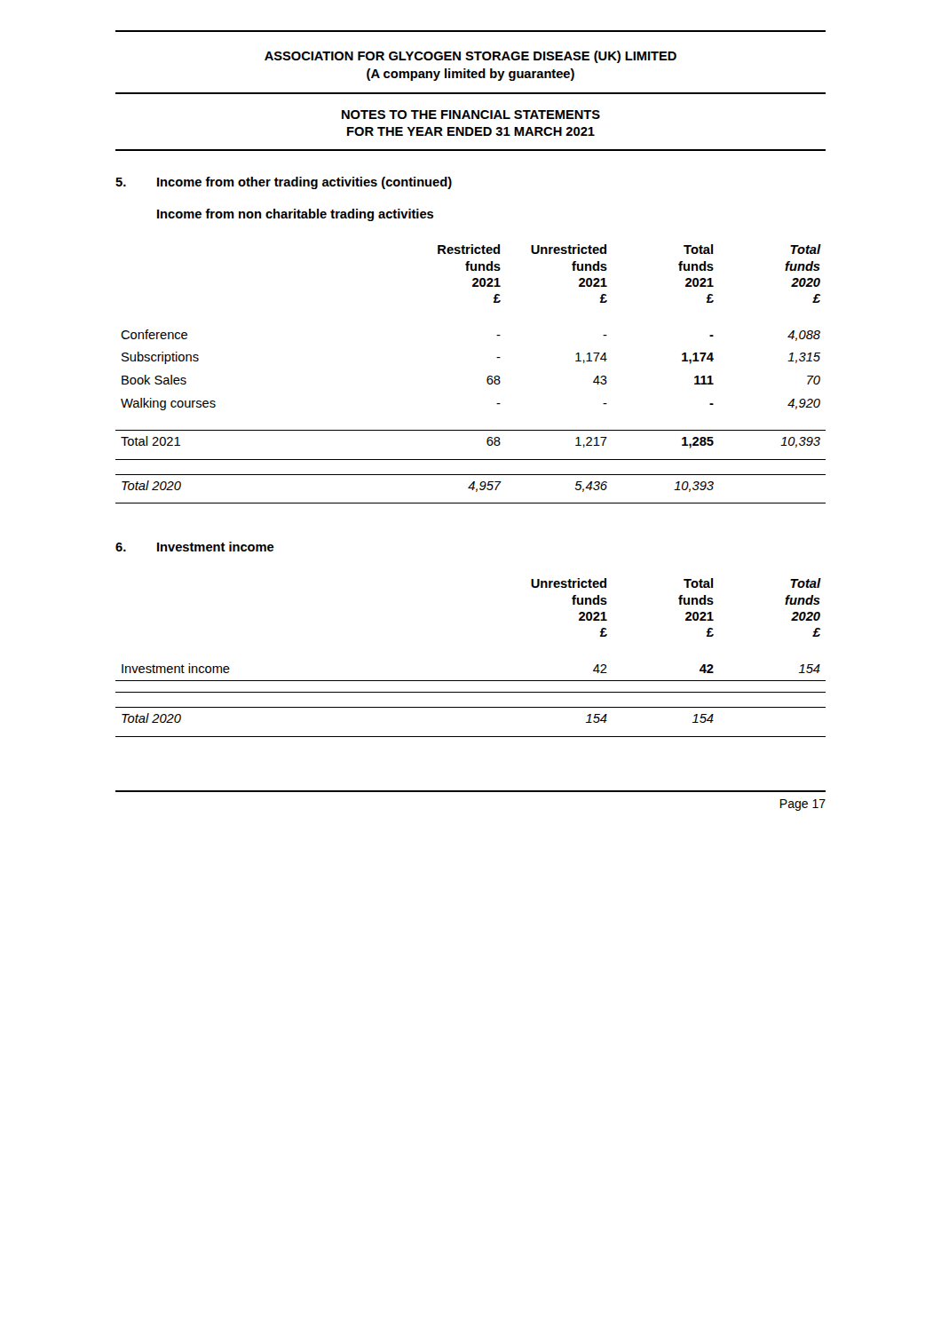ASSOCIATION FOR GLYCOGEN STORAGE DISEASE (UK) LIMITED
(A company limited by guarantee)
NOTES TO THE FINANCIAL STATEMENTS
FOR THE YEAR ENDED 31 MARCH 2021
5. Income from other trading activities (continued)
Income from non charitable trading activities
| | Restricted funds 2021 £ | Unrestricted funds 2021 £ | Total funds 2021 £ | Total funds 2020 £ |
| --- | --- | --- | --- | --- |
| Conference | - | - | - | 4,088 |
| Subscriptions | - | 1,174 | 1,174 | 1,315 |
| Book Sales | 68 | 43 | 111 | 70 |
| Walking courses | - | - | - | 4,920 |
| Total 2021 | 68 | 1,217 | 1,285 | 10,393 |
| Total 2020 | 4,957 | 5,436 | 10,393 | |
6. Investment income
| | Unrestricted funds 2021 £ | Total funds 2021 £ | Total funds 2020 £ |
| --- | --- | --- | --- |
| Investment income | 42 | 42 | 154 |
| Total 2020 | 154 | 154 | |
Page 17